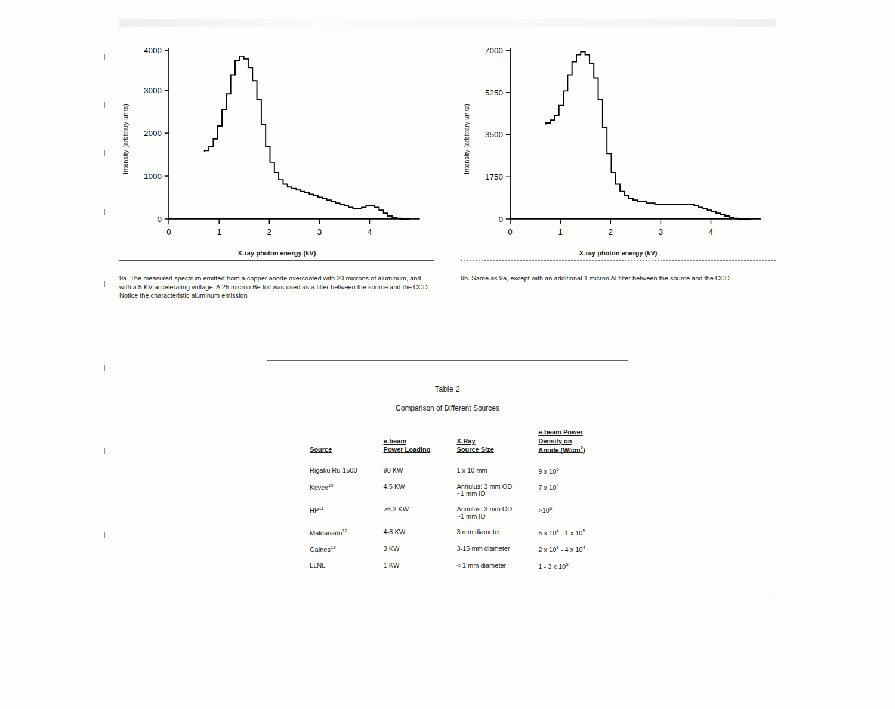| | | | | | | |
Intensity (arbitrary units)
0 1000 2000 3000 4000 0 1 2 3 4
X-ray photon energy (kV)
9a. The measured spectrum emitted from a copper anode overcoated with 20 microns of aluminum, and with a 5 KV accelerating voltage. A 25 micron Be foil was used as a filter between the source and the CCD. Notice the characteristic aluminum emission
Intensity (arbitrary units)
0 1750 3500 5250 7000 0 1 2 3 4
X-ray photon energy (kV)
9b. Same as 9a, except with an additional 1 micron Al filter between the source and the CCD.
Table 2
Comparison of Different Sources
| Source | e-beam Power Loading | X-Ray Source Size | e-beam Power Density on Anode (W/cm 2 ) |
| --- | --- | --- | --- |
| Rigaku Ru-1500 | 90 KW | 1 x 10 mm | 9 x 10 5 |
| Kevex 10 | 4.5 KW | Annulus: 3 mm OD ~1 mm ID | 7 x 10 4 |
| HP 11 | >6.2 KW | Annulus: 3 mm OD ~1 mm ID | >10 5 |
| Maldanado 12 | 4-8 KW | 3 mm diameter | 5 x 10 4 - 1 x 10 5 |
| Gaines 13 | 3 KW | 3-15 mm diameter | 2 x 10 3 - 4 x 10 4 |
| LLNL | 1 KW | < 1 mm diameter | 1 - 3 x 10 5 |
· · · · ·